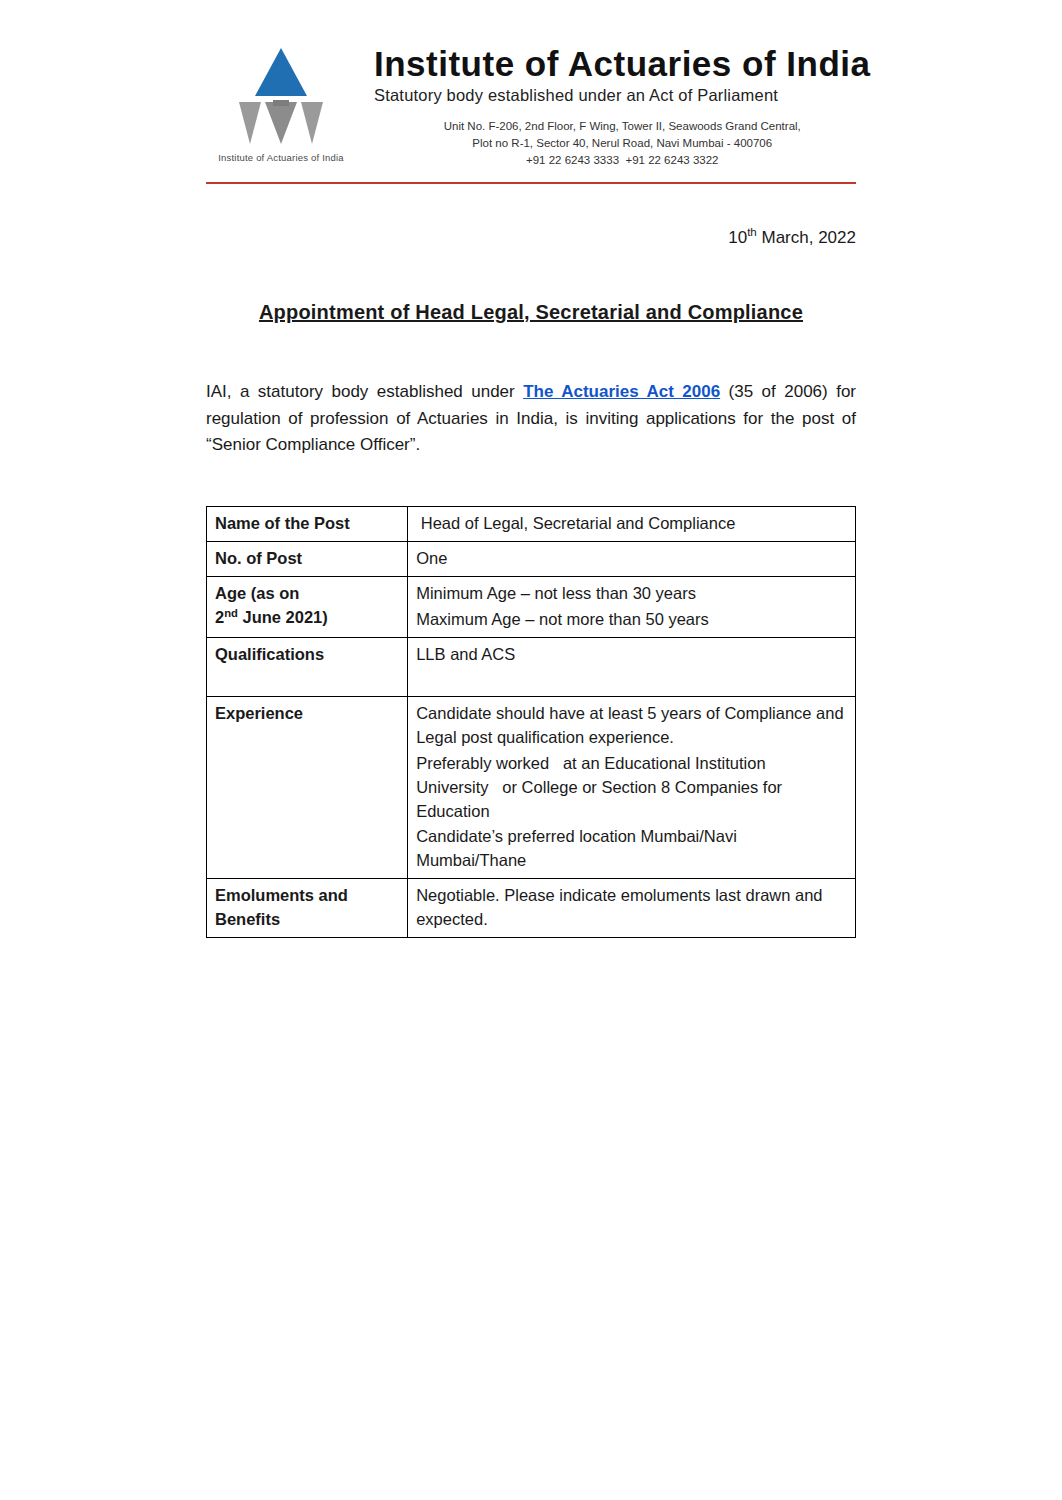Institute of Actuaries of India
Institute of Actuaries of India
Statutory body established under an Act of Parliament
Unit No. F-206, 2nd Floor, F Wing, Tower II, Seawoods Grand Central,
Plot no R-1, Sector 40, Nerul Road, Navi Mumbai - 400706
+91 22 6243 3333 +91 22 6243 3322
10th March, 2022
Appointment of Head Legal, Secretarial and Compliance
IAI, a statutory body established under The Actuaries Act 2006 (35 of 2006) for regulation of profession of Actuaries in India, is inviting applications for the post of “Senior Compliance Officer”.
| Name of the Post | Head of Legal, Secretarial and Compliance |
| No. of Post | One |
| Age (as on 2 nd June 2021) | Minimum Age – not less than 30 years Maximum Age – not more than 50 years |
| Qualifications | LLB and ACS |
| Experience | Candidate should have at least 5 years of Compliance and Legal post qualification experience. Preferably worked at an Educational Institution University or College or Section 8 Companies for Education Candidate’s preferred location Mumbai/Navi Mumbai/Thane |
| Emoluments and Benefits | Negotiable. Please indicate emoluments last drawn and expected. |